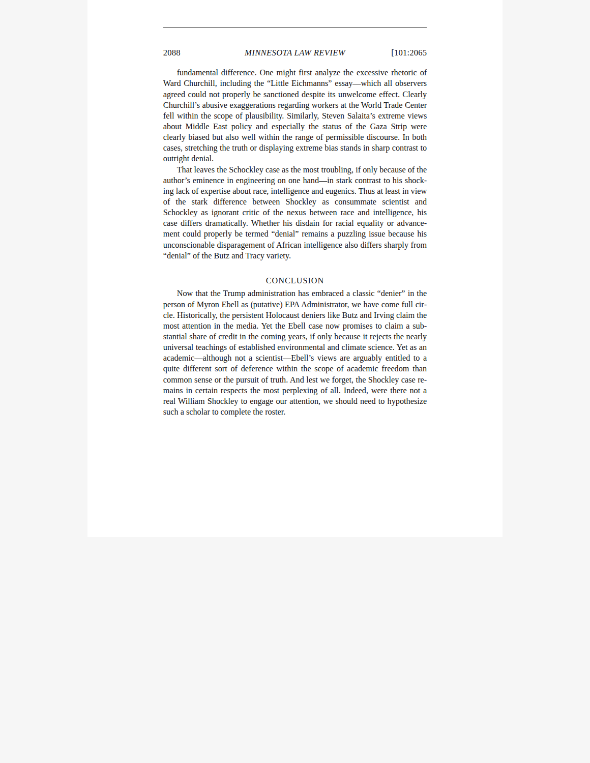2088 MINNESOTA LAW REVIEW [101:2065
fundamental difference. One might first analyze the excessive rhetoric of Ward Churchill, including the “Little Eichmanns” essay—which all observers agreed could not properly be sanctioned despite its unwelcome effect. Clearly Churchill’s abusive exaggerations regarding workers at the World Trade Center fell within the scope of plausibility. Similarly, Steven Salaita’s extreme views about Middle East policy and especially the status of the Gaza Strip were clearly biased but also well within the range of permissible discourse. In both cases, stretching the truth or displaying extreme bias stands in sharp contrast to outright denial.
That leaves the Schockley case as the most troubling, if only because of the author’s eminence in engineering on one hand—in stark contrast to his shocking lack of expertise about race, intelligence and eugenics. Thus at least in view of the stark difference between Shockley as consummate scientist and Schockley as ignorant critic of the nexus between race and intelligence, his case differs dramatically. Whether his disdain for racial equality or advancement could properly be termed “denial” remains a puzzling issue because his unconscionable disparagement of African intelligence also differs sharply from “denial” of the Butz and Tracy variety.
CONCLUSION
Now that the Trump administration has embraced a classic “denier” in the person of Myron Ebell as (putative) EPA Administrator, we have come full circle. Historically, the persistent Holocaust deniers like Butz and Irving claim the most attention in the media. Yet the Ebell case now promises to claim a substantial share of credit in the coming years, if only because it rejects the nearly universal teachings of established environmental and climate science. Yet as an academic—although not a scientist—Ebell’s views are arguably entitled to a quite different sort of deference within the scope of academic freedom than common sense or the pursuit of truth. And lest we forget, the Shockley case remains in certain respects the most perplexing of all. Indeed, were there not a real William Shockley to engage our attention, we should need to hypothesize such a scholar to complete the roster.